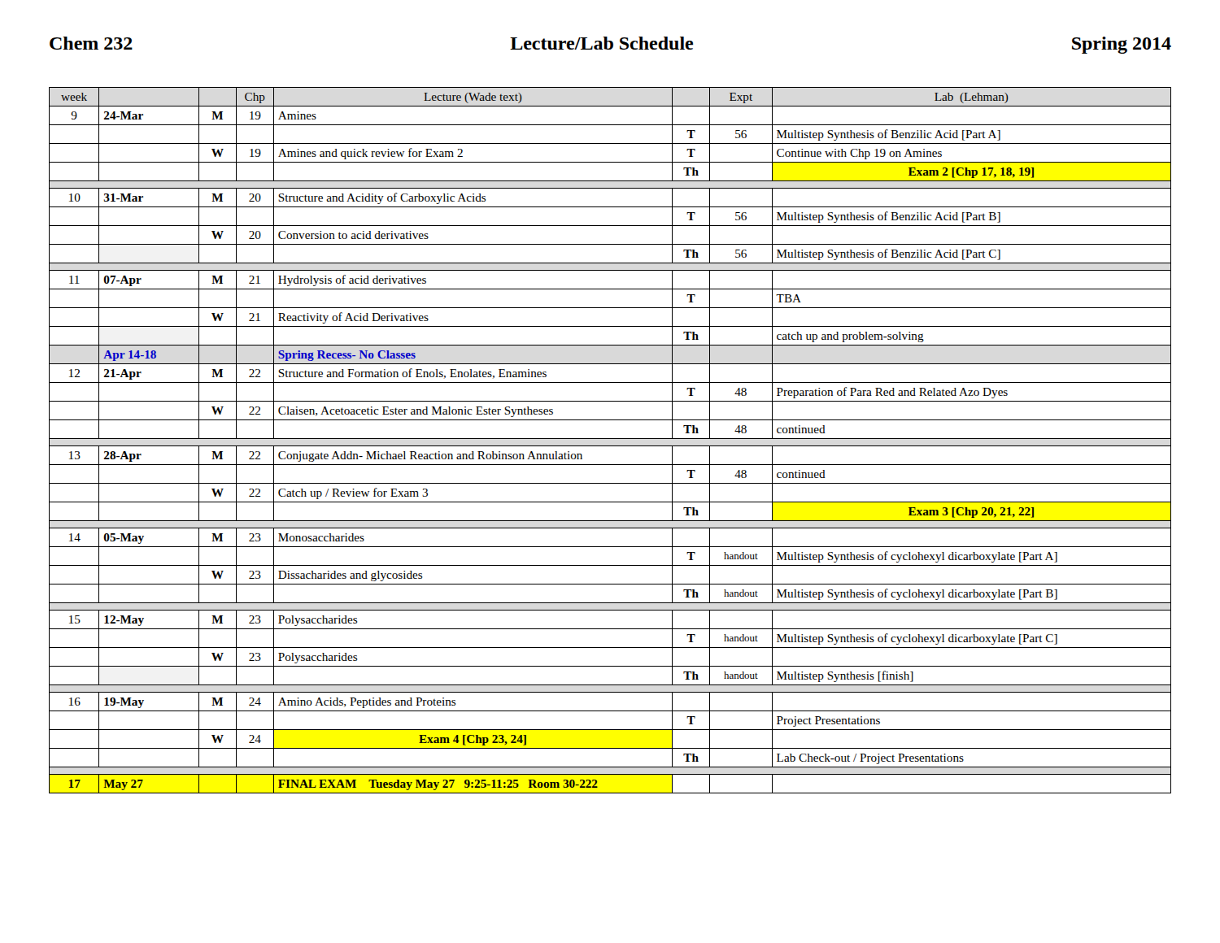Chem 232
Lecture/Lab Schedule
Spring 2014
| week | | | Chp | Lecture (Wade text) | | Expt | Lab (Lehman) |
| --- | --- | --- | --- | --- | --- | --- | --- |
| 9 | 24-Mar | M | 19 | Amines | | | |
| | | | | | T | 56 | Multistep Synthesis of Benzilic Acid [Part A] |
| | | W | 19 | Amines and quick review for Exam 2 | T | | Continue with Chp 19 on Amines |
| | | | | | Th | | Exam 2 [Chp 17, 18, 19] |
| 10 | 31-Mar | M | 20 | Structure and Acidity of Carboxylic Acids | | | |
| | | | | | T | 56 | Multistep Synthesis of Benzilic Acid [Part B] |
| | | W | 20 | Conversion to acid derivatives | | | |
| | | | | | Th | 56 | Multistep Synthesis of Benzilic Acid [Part C] |
| 11 | 07-Apr | M | 21 | Hydrolysis of acid derivatives | | | |
| | | | | | T | | TBA |
| | | W | 21 | Reactivity of Acid Derivatives | | | |
| | | | | | Th | | catch up and problem-solving |
| | Apr 14-18 | | | Spring Recess- No Classes | | | |
| 12 | 21-Apr | M | 22 | Structure and Formation of Enols, Enolates, Enamines | | | |
| | | | | | T | 48 | Preparation of Para Red and Related Azo Dyes |
| | | W | 22 | Claisen, Acetoacetic Ester and Malonic Ester Syntheses | | | |
| | | | | | Th | 48 | continued |
| 13 | 28-Apr | M | 22 | Conjugate Addn- Michael Reaction and Robinson Annulation | | | |
| | | | | | T | 48 | continued |
| | | W | 22 | Catch up / Review for Exam 3 | | | |
| | | | | | Th | | Exam 3 [Chp 20, 21, 22] |
| 14 | 05-May | M | 23 | Monosaccharides | | | |
| | | | | | T | handout | Multistep Synthesis of cyclohexyl dicarboxylate [Part A] |
| | | W | 23 | Dissacharides and glycosides | | | |
| | | | | | Th | handout | Multistep Synthesis of cyclohexyl dicarboxylate [Part B] |
| 15 | 12-May | M | 23 | Polysaccharides | | | |
| | | | | | T | handout | Multistep Synthesis of cyclohexyl dicarboxylate [Part C] |
| | | W | 23 | Polysaccharides | | | |
| | | | | | Th | handout | Multistep Synthesis [finish] |
| 16 | 19-May | M | 24 | Amino Acids, Peptides and Proteins | | | |
| | | | | | T | | Project Presentations |
| | | W | 24 | Exam 4 [Chp 23, 24] | | | |
| | | | | | Th | | Lab Check-out / Project Presentations |
| 17 | May 27 | | | FINAL EXAM Tuesday May 27 9:25-11:25 Room 30-222 | | | |